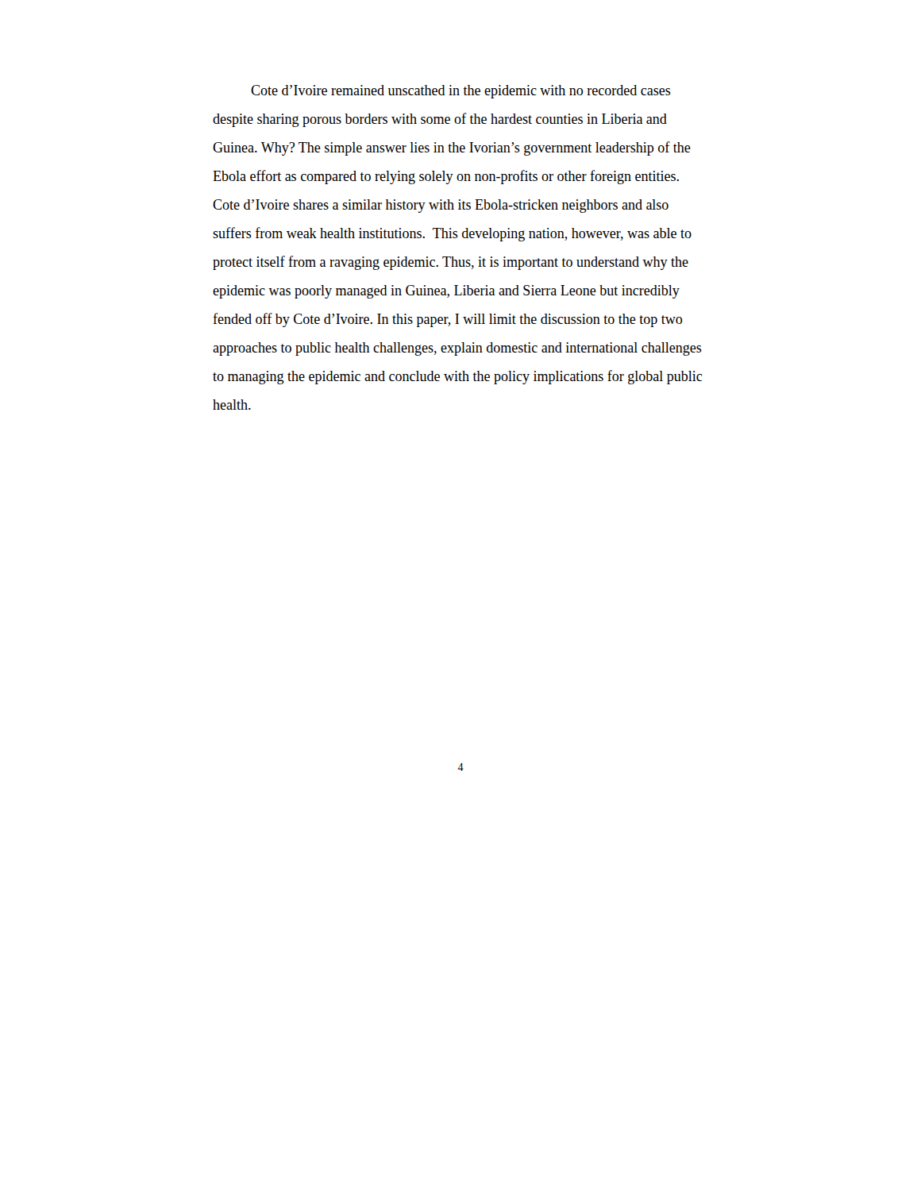Cote d’Ivoire remained unscathed in the epidemic with no recorded cases despite sharing porous borders with some of the hardest counties in Liberia and Guinea. Why? The simple answer lies in the Ivorian’s government leadership of the Ebola effort as compared to relying solely on non-profits or other foreign entities. Cote d’Ivoire shares a similar history with its Ebola-stricken neighbors and also suffers from weak health institutions. This developing nation, however, was able to protect itself from a ravaging epidemic. Thus, it is important to understand why the epidemic was poorly managed in Guinea, Liberia and Sierra Leone but incredibly fended off by Cote d’Ivoire. In this paper, I will limit the discussion to the top two approaches to public health challenges, explain domestic and international challenges to managing the epidemic and conclude with the policy implications for global public health.
4